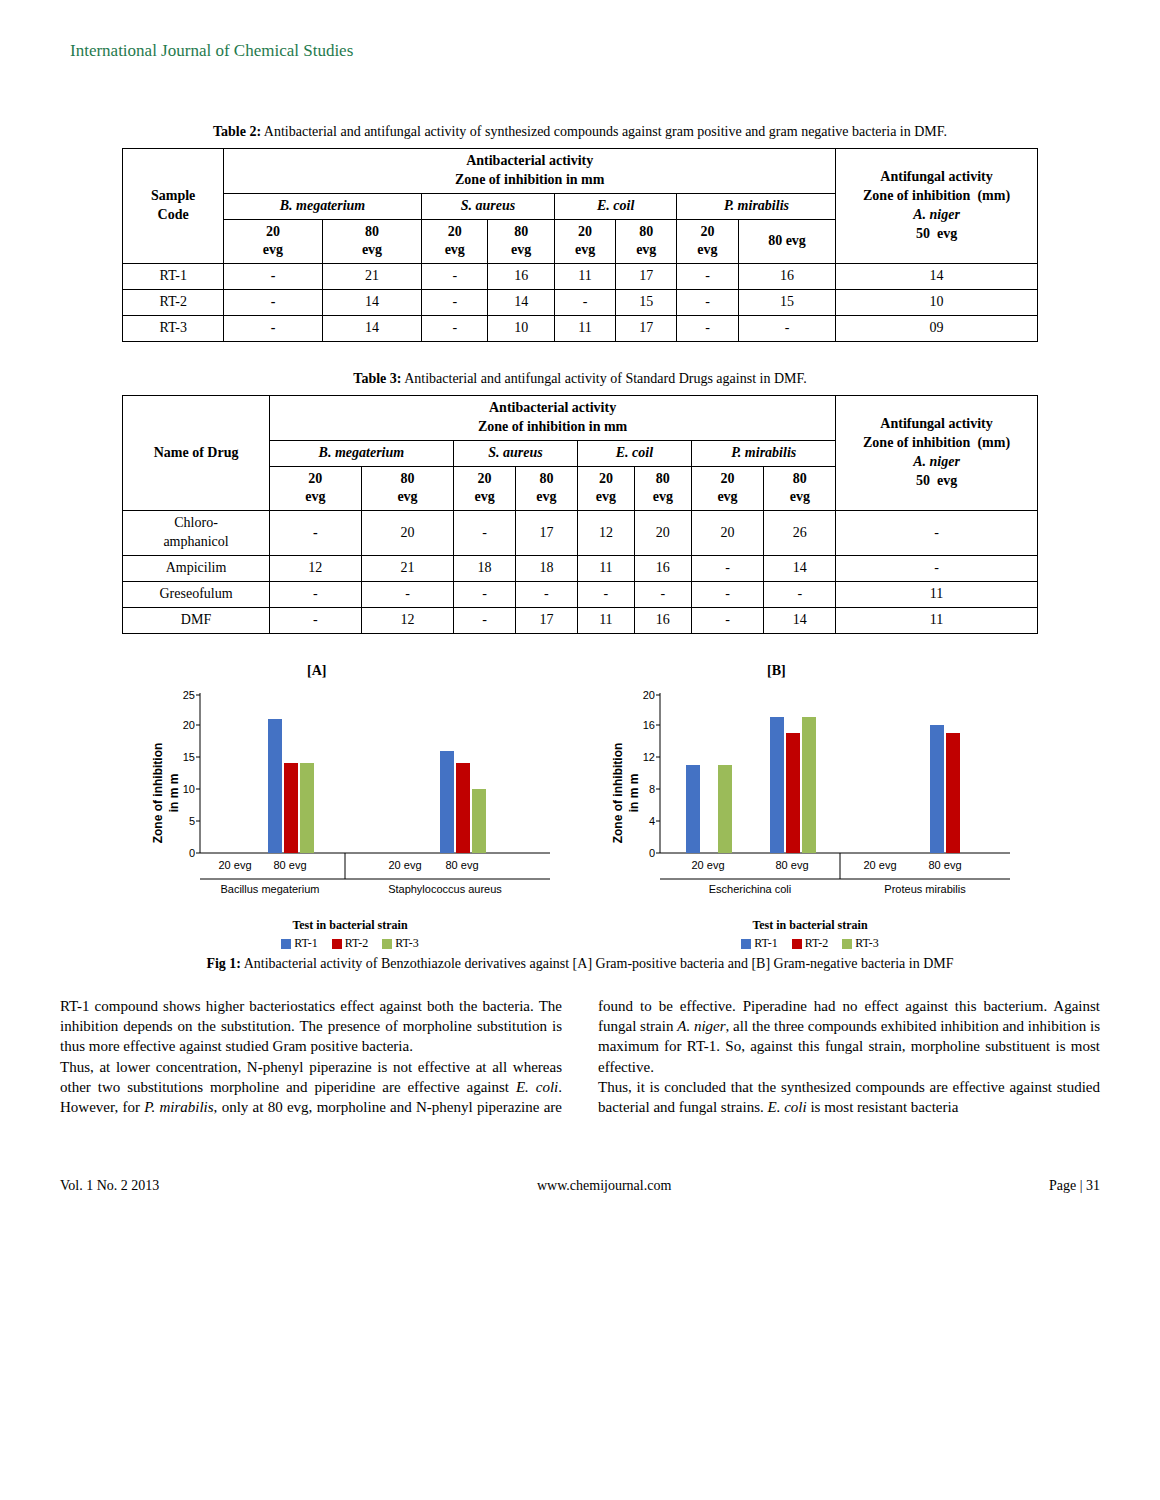International Journal of Chemical Studies
Table 2: Antibacterial and antifungal activity of synthesized compounds against gram positive and gram negative bacteria in DMF.
| Sample Code | Antibacterial activity Zone of inhibition in mm | Antifungal activity Zone of inhibition (mm) A. niger 50 evg |
| --- | --- | --- |
| B. megaterium | S. aureus | E. coil | P. mirabilis |
| 20 evg | 80 evg | 20 evg | 80 evg | 20 evg | 80 evg | 20 evg | 80 evg |
| RT-1 | - | 21 | - | 16 | 11 | 17 | - | 16 | 14 |
| RT-2 | - | 14 | - | 14 | - | 15 | - | 15 | 10 |
| RT-3 | - | 14 | - | 10 | 11 | 17 | - | - | 09 |
Table 3: Antibacterial and antifungal activity of Standard Drugs against in DMF.
| Name of Drug | Antibacterial activity Zone of inhibition in mm | Antifungal activity Zone of inhibition (mm) A. niger 50 evg |
| --- | --- | --- |
| B. megaterium | S. aureus | E. coil | P. mirabilis |
| 20 evg | 80 evg | 20 evg | 80 evg | 20 evg | 80 evg | 20 evg | 80 evg |
| Chloro- amphanicol | - | 20 | - | 17 | 12 | 20 | 20 | 26 | - |
| Ampicilim | 12 | 21 | 18 | 18 | 11 | 16 | - | 14 | - |
| Greseofulum | - | - | - | - | - | - | - | - | 11 |
| DMF | - | 12 | - | 17 | 11 | 16 | - | 14 | 11 |
[A]
0 5 10 15 20 25 Zone of inhibition in m m 20 evg 80 evg 20 evg 80 evg Bacillus megaterium Staphylococcus aureus
Test in bacterial strain
RT-1 RT-2 RT-3
[B]
0 4 8 12 16 20 Zone of inhibition in m m 20 evg 80 evg 20 evg 80 evg Escherichina coli Proteus mirabilis
Test in bacterial strain
RT-1 RT-2 RT-3
Fig 1: Antibacterial activity of Benzothiazole derivatives against [A] Gram-positive bacteria and [B] Gram-negative bacteria in DMF
RT-1 compound shows higher bacteriostatics effect against both the bacteria. The inhibition depends on the substitution. The presence of morpholine substitution is thus more effective against studied Gram positive bacteria.
Thus, at lower concentration, N-phenyl piperazine is not effective at all whereas other two substitutions morpholine and piperidine are effective against E. coli. However, for P. mirabilis, only at 80 evg, morpholine and N-phenyl piperazine are found to be effective. Piperadine had no effect against this bacterium. Against fungal strain A. niger, all the three compounds exhibited inhibition and inhibition is maximum for RT-1. So, against this fungal strain, morpholine substituent is most effective.
Thus, it is concluded that the synthesized compounds are effective against studied bacterial and fungal strains. E. coli is most resistant bacteria
Vol. 1 No. 2 2013
www.chemijournal.com
Page | 31